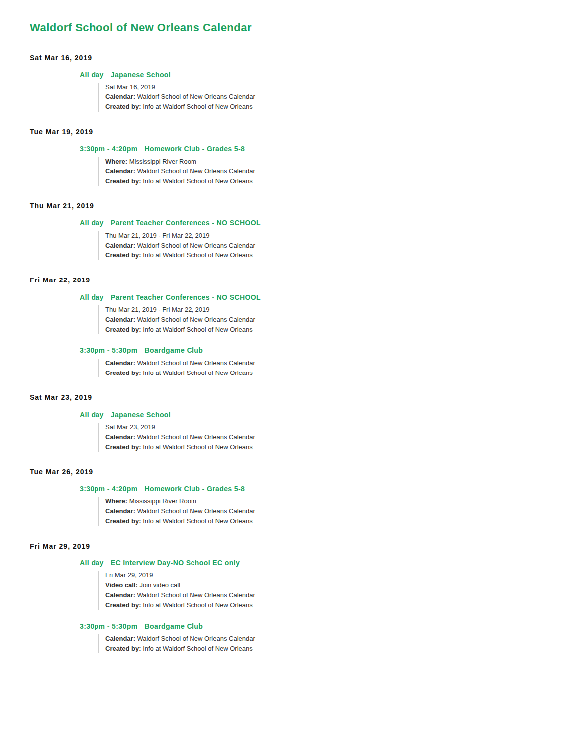Waldorf School of New Orleans Calendar
Sat Mar 16, 2019
All day Japanese School
Sat Mar 16, 2019
Calendar: Waldorf School of New Orleans Calendar
Created by: Info at Waldorf School of New Orleans
Tue Mar 19, 2019
3:30pm - 4:20pm Homework Club - Grades 5-8
Where: Mississippi River Room
Calendar: Waldorf School of New Orleans Calendar
Created by: Info at Waldorf School of New Orleans
Thu Mar 21, 2019
All day Parent Teacher Conferences - NO SCHOOL
Thu Mar 21, 2019 - Fri Mar 22, 2019
Calendar: Waldorf School of New Orleans Calendar
Created by: Info at Waldorf School of New Orleans
Fri Mar 22, 2019
All day Parent Teacher Conferences - NO SCHOOL
Thu Mar 21, 2019 - Fri Mar 22, 2019
Calendar: Waldorf School of New Orleans Calendar
Created by: Info at Waldorf School of New Orleans
3:30pm - 5:30pm Boardgame Club
Calendar: Waldorf School of New Orleans Calendar
Created by: Info at Waldorf School of New Orleans
Sat Mar 23, 2019
All day Japanese School
Sat Mar 23, 2019
Calendar: Waldorf School of New Orleans Calendar
Created by: Info at Waldorf School of New Orleans
Tue Mar 26, 2019
3:30pm - 4:20pm Homework Club - Grades 5-8
Where: Mississippi River Room
Calendar: Waldorf School of New Orleans Calendar
Created by: Info at Waldorf School of New Orleans
Fri Mar 29, 2019
All day EC Interview Day-NO School EC only
Fri Mar 29, 2019
Video call: Join video call
Calendar: Waldorf School of New Orleans Calendar
Created by: Info at Waldorf School of New Orleans
3:30pm - 5:30pm Boardgame Club
Calendar: Waldorf School of New Orleans Calendar
Created by: Info at Waldorf School of New Orleans